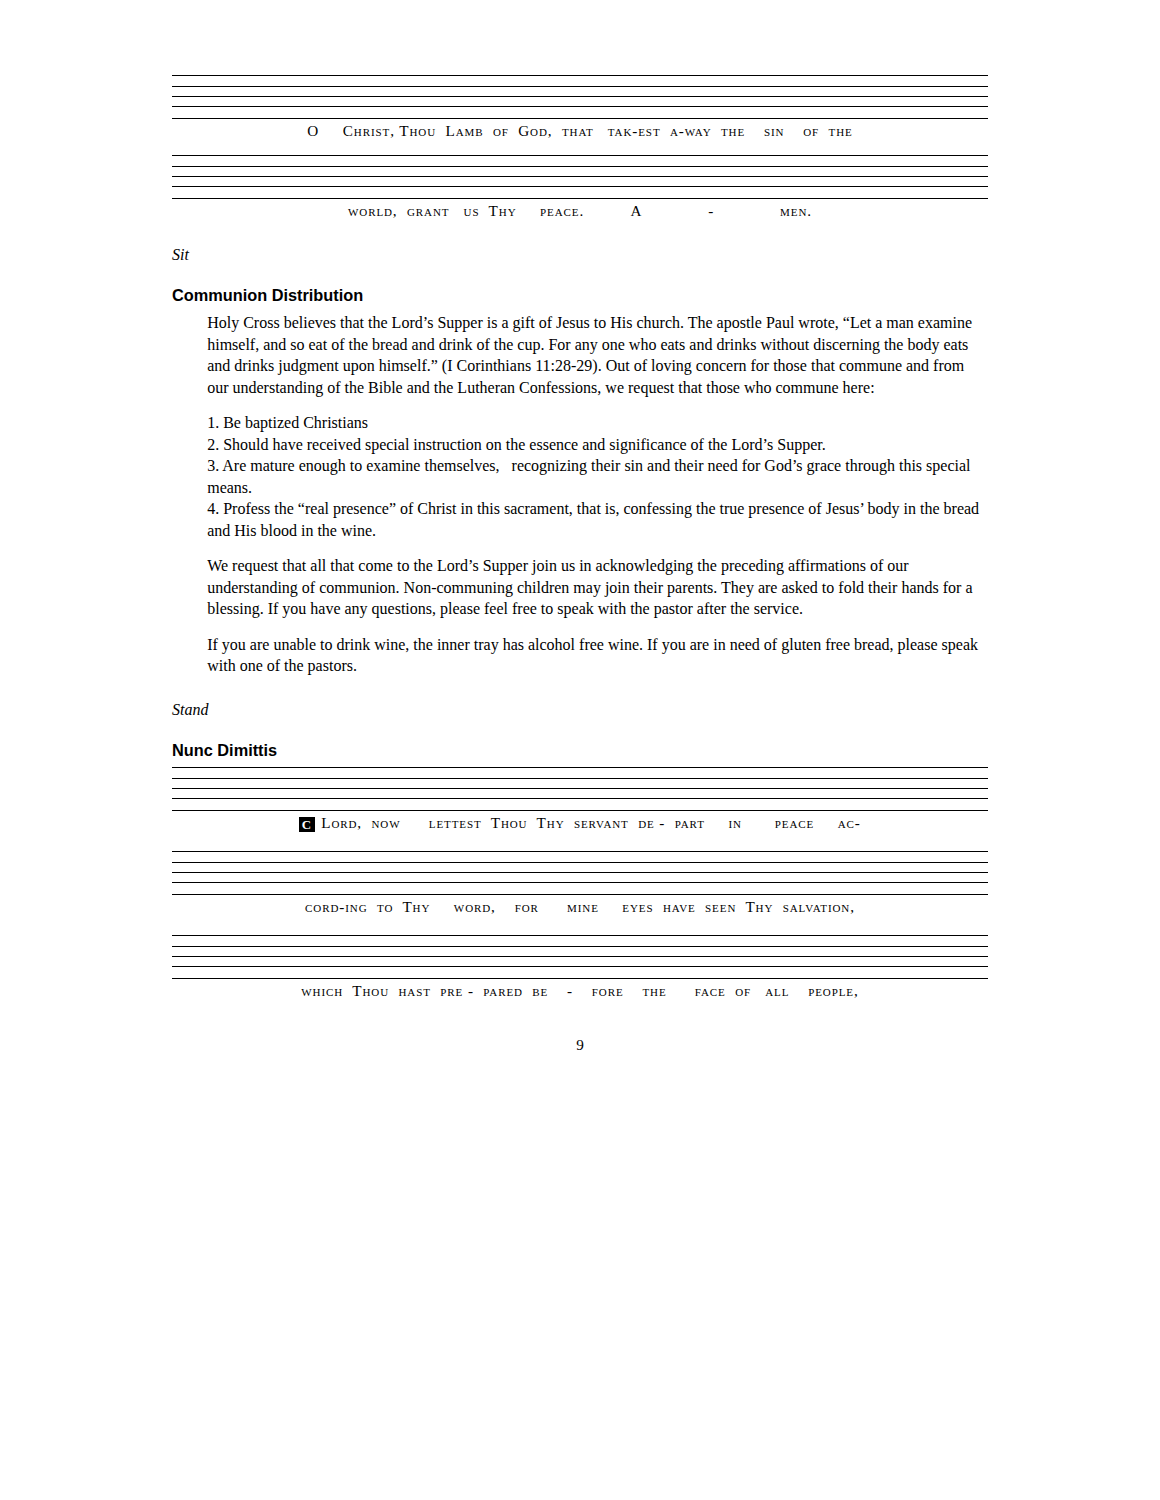O Christ, Thou Lamb of God, that tak‑est a‑way the sin of the
world, grant us Thy peace. A - men.
Sit
Communion Distribution
Holy Cross believes that the Lord’s Supper is a gift of Jesus to His church. The apostle Paul wrote, “Let a man examine himself, and so eat of the bread and drink of the cup. For any one who eats and drinks without discerning the body eats and drinks judgment upon himself.” (I Corinthians 11:28-29). Out of loving concern for those that commune and from our understanding of the Bible and the Lutheran Confessions, we request that those who commune here:
1. Be baptized Christians
2. Should have received special instruction on the essence and significance of the Lord’s Supper.
3. Are mature enough to examine themselves, recognizing their sin and their need for God’s grace through this special means.
4. Profess the “real presence” of Christ in this sacrament, that is, confessing the true presence of Jesus’ body in the bread and His blood in the wine.
We request that all that come to the Lord’s Supper join us in acknowledging the preceding affirmations of our understanding of communion. Non-communing children may join their parents. They are asked to fold their hands for a blessing. If you have any questions, please feel free to speak with the pastor after the service.
If you are unable to drink wine, the inner tray has alcohol free wine. If you are in need of gluten free bread, please speak with one of the pastors.
Stand
Nunc Dimittis
CLord, now lettest Thou Thy servant de - part in peace ac-
cord‑ing to Thy word, for mine eyes have seen Thy salvation,
which Thou hast pre - pared be - fore the face of all people,
9